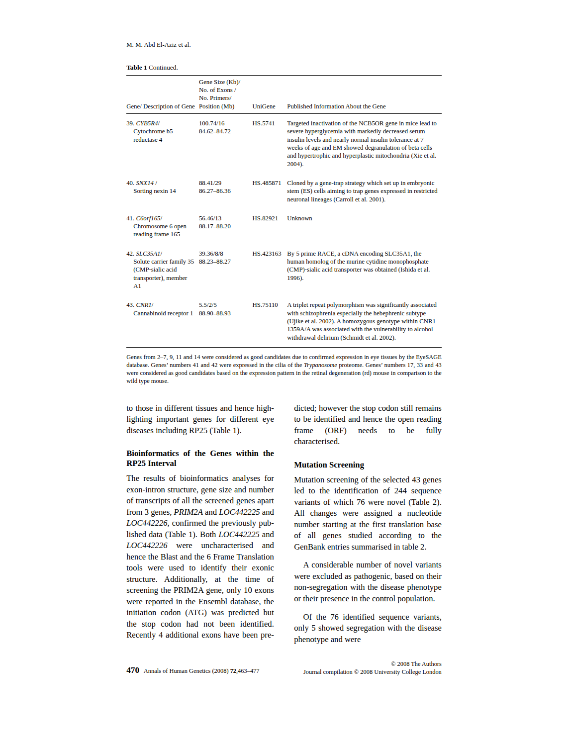M. M. Abd El-Aziz et al.
Table 1 Continued.
| Gene/ Description of Gene | Gene Size (Kb)/ No. of Exons / No. Primers/ Position (Mb) | UniGene | Published Information About the Gene |
| --- | --- | --- | --- |
| 39. CYB5R4 / Cytochrome b5 reductase 4 | 100.74/16 84.62–84.72 | HS.5741 | Targeted inactivation of the NCB5OR gene in mice lead to severe hyperglycemia with markedly decreased serum insulin levels and nearly normal insulin tolerance at 7 weeks of age and EM showed degranulation of beta cells and hypertrophic and hyperplastic mitochondria (Xie et al. 2004). |
| 40. SNX14 / Sorting nexin 14 | 88.41/29 86.27–86.36 | HS.485871 | Cloned by a gene-trap strategy which set up in embryonic stem (ES) cells aiming to trap genes expressed in restricted neuronal lineages (Carroll et al. 2001). |
| 41. C6orf165 / Chromosome 6 open reading frame 165 | 56.46/13 88.17–88.20 | HS.82921 | Unknown |
| 42. SLC35A1 / Solute carrier family 35 (CMP-sialic acid transporter), member A1 | 39.36/8/8 88.23–88.27 | HS.423163 | By 5 prime RACE, a cDNA encoding SLC35A1, the human homolog of the murine cytidine monophosphate (CMP)-sialic acid transporter was obtained (Ishida et al. 1996). |
| 43. CNR1 / Cannabinoid receptor 1 | 5.5/2/5 88.90–88.93 | HS.75110 | A triplet repeat polymorphism was significantly associated with schizophrenia especially the hebephrenic subtype (Ujike et al. 2002). A homozygous genotype within CNR1 1359A/A was associated with the vulnerability to alcohol withdrawal delirium (Schmidt et al. 2002). |
Genes from 2–7, 9, 11 and 14 were considered as good candidates due to confirmed expression in eye tissues by the EyeSAGE database. Genes’ numbers 41 and 42 were expressed in the cilia of the Trypanosome proteome. Genes’ numbers 17, 33 and 43 were considered as good candidates based on the expression pattern in the retinal degeneration (rd) mouse in comparison to the wild type mouse.
to those in different tissues and hence highlighting important genes for different eye diseases including RP25 (Table 1).
Bioinformatics of the Genes within the RP25 Interval
The results of bioinformatics analyses for exon-intron structure, gene size and number of transcripts of all the screened genes apart from 3 genes, PRIM2A and LOC442225 and LOC442226, confirmed the previously published data (Table 1). Both LOC442225 and LOC442226 were uncharacterised and hence the Blast and the 6 Frame Translation tools were used to identify their exonic structure. Additionally, at the time of screening the PRIM2A gene, only 10 exons were reported in the Ensembl database, the initiation codon (ATG) was predicted but the stop codon had not been identified. Recently 4 additional exons have been predicted; however the stop codon still remains to be identified and hence the open reading frame (ORF) needs to be fully characterised.
Mutation Screening
Mutation screening of the selected 43 genes led to the identification of 244 sequence variants of which 76 were novel (Table 2). All changes were assigned a nucleotide number starting at the first translation base of all genes studied according to the GenBank entries summarised in table 2.
A considerable number of novel variants were excluded as pathogenic, based on their non-segregation with the disease phenotype or their presence in the control population.
Of the 76 identified sequence variants, only 5 showed segregation with the disease phenotype and were
470 Annals of Human Genetics (2008) 72,463–477
© 2008 The Authors
Journal compilation © 2008 University College London